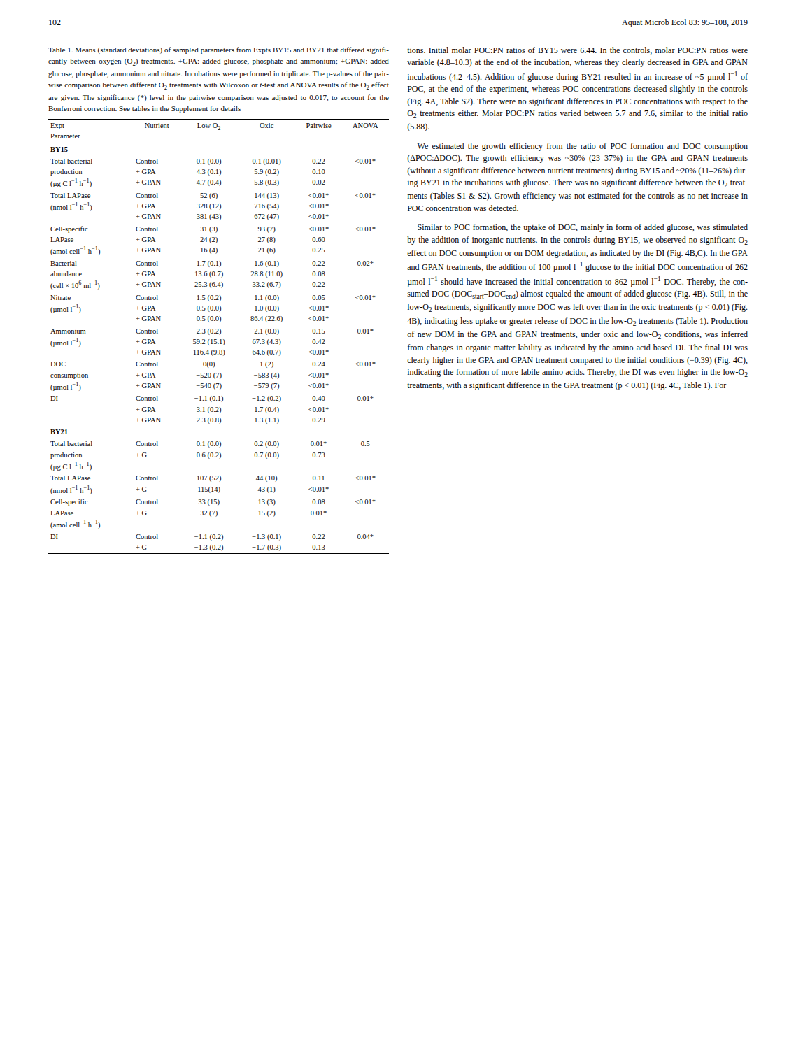102 Aquat Microb Ecol 83: 95–108, 2019
Table 1. Means (standard deviations) of sampled parameters from Expts BY15 and BY21 that differed significantly between oxygen (O2) treatments. +GPA: added glucose, phosphate and ammonium; +GPAN: added glucose, phosphate, ammonium and nitrate. Incubations were performed in triplicate. The p-values of the pairwise comparison between different O2 treatments with Wilcoxon or t-test and ANOVA results of the O2 effect are given. The significance (*) level in the pairwise comparison was adjusted to 0.017, to account for the Bonferroni correction. See tables in the Supplement for details
| Expt Parameter | Nutrient | Low O 2 | Oxic | Pairwise | ANOVA |
| --- | --- | --- | --- | --- | --- |
| BY15 |
| Total bacterial production (µg C l −1 h −1 ) | Control + GPA + GPAN | 0.1 (0.0) 4.3 (0.1) 4.7 (0.4) | 0.1 (0.01) 5.9 (0.2) 5.8 (0.3) | 0.22 0.10 0.02 | <0.01* |
| Total LAPase (nmol l −1 h −1 ) | Control + GPA + GPAN | 52 (6) 328 (12) 381 (43) | 144 (13) 716 (54) 672 (47) | <0.01* <0.01* <0.01* | <0.01* |
| Cell-specific LAPase (amol cell −1 h −1 ) | Control + GPA + GPAN | 31 (3) 24 (2) 16 (4) | 93 (7) 27 (8) 21 (6) | <0.01* 0.60 0.25 | <0.01* |
| Bacterial abundance (cell × 10 6 ml −1 ) | Control + GPA + GPAN | 1.7 (0.1) 13.6 (0.7) 25.3 (6.4) | 1.6 (0.1) 28.8 (11.0) 33.2 (6.7) | 0.22 0.08 0.22 | 0.02* |
| Nitrate (µmol l −1 ) | Control + GPA + GPAN | 1.5 (0.2) 0.5 (0.0) 0.5 (0.0) | 1.1 (0.0) 1.0 (0.0) 86.4 (22.6) | 0.05 <0.01* <0.01* | <0.01* |
| Ammonium (µmol l −1 ) | Control + GPA + GPAN | 2.3 (0.2) 59.2 (15.1) 116.4 (9.8) | 2.1 (0.0) 67.3 (4.3) 64.6 (0.7) | 0.15 0.42 <0.01* | 0.01* |
| DOC consumption (µmol l −1 ) | Control + GPA + GPAN | 0(0) −520 (7) −540 (7) | 1 (2) −583 (4) −579 (7) | 0.24 <0.01* <0.01* | <0.01* |
| DI | Control + GPA + GPAN | −1.1 (0.1) 3.1 (0.2) 2.3 (0.8) | −1.2 (0.2) 1.7 (0.4) 1.3 (1.1) | 0.40 <0.01* 0.29 | 0.01* |
| BY21 |
| Total bacterial production (µg C l −1 h −1 ) | Control + G | 0.1 (0.0) 0.6 (0.2) | 0.2 (0.0) 0.7 (0.0) | 0.01* 0.73 | 0.5 |
| Total LAPase (nmol l −1 h −1 ) | Control + G | 107 (52) 115(14) | 44 (10) 43 (1) | 0.11 <0.01* | <0.01* |
| Cell-specific LAPase (amol cell −1 h −1 ) | Control + G | 33 (15) 32 (7) | 13 (3) 15 (2) | 0.08 0.01* | <0.01* |
| DI | Control + G | −1.1 (0.2) −1.3 (0.2) | −1.3 (0.1) −1.7 (0.3) | 0.22 0.13 | 0.04* |
tions. Initial molar POC:PN ratios of BY15 were 6.44. In the controls, molar POC:PN ratios were variable (4.8–10.3) at the end of the incubation, whereas they clearly decreased in GPA and GPAN incubations (4.2–4.5). Addition of glucose during BY21 resulted in an increase of ~5 µmol l−1 of POC, at the end of the experiment, whereas POC concentrations decreased slightly in the controls (Fig. 4A, Table S2). There were no significant differences in POC concentrations with respect to the O2 treatments either. Molar POC:PN ratios varied between 5.7 and 7.6, similar to the initial ratio (5.88).
We estimated the growth efficiency from the ratio of POC formation and DOC consumption (ΔPOC:ΔDOC). The growth efficiency was ~30% (23–37%) in the GPA and GPAN treatments (without a significant difference between nutrient treatments) during BY15 and ~20% (11–26%) during BY21 in the incubations with glucose. There was no significant difference between the O2 treatments (Tables S1 & S2). Growth efficiency was not estimated for the controls as no net increase in POC concentration was detected.
Similar to POC formation, the uptake of DOC, mainly in form of added glucose, was stimulated by the addition of inorganic nutrients. In the controls during BY15, we observed no significant O2 effect on DOC consumption or on DOM degradation, as indicated by the DI (Fig. 4B,C). In the GPA and GPAN treatments, the addition of 100 µmol l−1 glucose to the initial DOC concentration of 262 µmol l−1 should have increased the initial concentration to 862 µmol l−1 DOC. Thereby, the consumed DOC (DOCstart–DOCend) almost equaled the amount of added glucose (Fig. 4B). Still, in the low-O2 treatments, significantly more DOC was left over than in the oxic treatments (p < 0.01) (Fig. 4B), indicating less uptake or greater release of DOC in the low-O2 treatments (Table 1). Production of new DOM in the GPA and GPAN treatments, under oxic and low-O2 conditions, was inferred from changes in organic matter lability as indicated by the amino acid based DI. The final DI was clearly higher in the GPA and GPAN treatment compared to the initial conditions (−0.39) (Fig. 4C), indicating the formation of more labile amino acids. Thereby, the DI was even higher in the low-O2 treatments, with a significant difference in the GPA treatment (p < 0.01) (Fig. 4C, Table 1). For